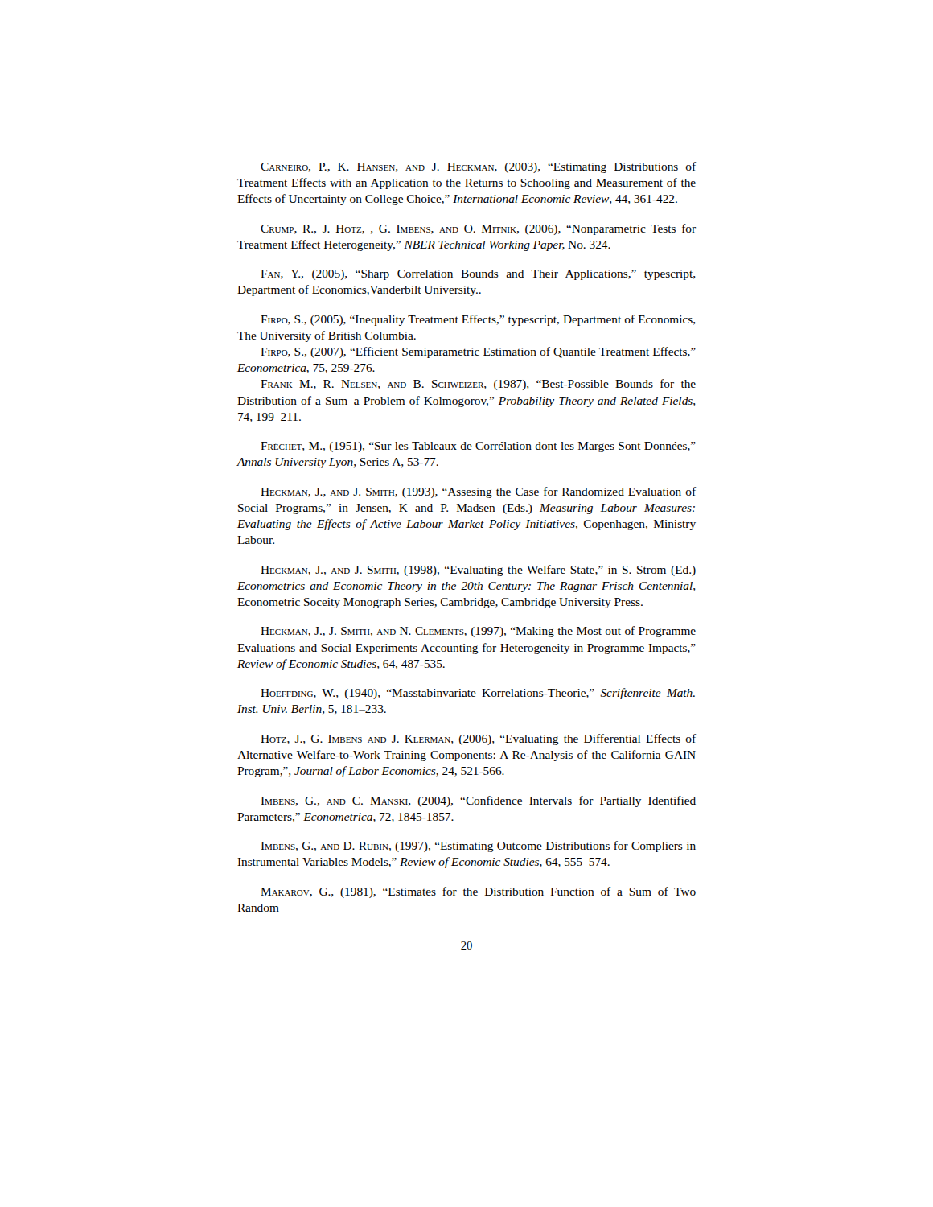Carneiro, P., K. Hansen, and J. Heckman, (2003), “Estimating Distributions of Treatment Effects with an Application to the Returns to Schooling and Measurement of the Effects of Uncertainty on College Choice,” International Economic Review, 44, 361-422.
Crump, R., J. Hotz, , G. Imbens, and O. Mitnik, (2006), “Nonparametric Tests for Treatment Effect Heterogeneity,” NBER Technical Working Paper, No. 324.
Fan, Y., (2005), “Sharp Correlation Bounds and Their Applications,” typescript, Department of Economics,Vanderbilt University..
Firpo, S., (2005), “Inequality Treatment Effects,” typescript, Department of Economics, The University of British Columbia.
Firpo, S., (2007), “Efficient Semiparametric Estimation of Quantile Treatment Effects,” Econometrica, 75, 259-276.
Frank M., R. Nelsen, and B. Schweizer, (1987), “Best-Possible Bounds for the Distribution of a Sum–a Problem of Kolmogorov,” Probability Theory and Related Fields, 74, 199–211.
Fréchet, M., (1951), “Sur les Tableaux de Corrélation dont les Marges Sont Données,” Annals University Lyon, Series A, 53-77.
Heckman, J., and J. Smith, (1993), “Assesing the Case for Randomized Evaluation of Social Programs,” in Jensen, K and P. Madsen (Eds.) Measuring Labour Measures: Evaluating the Effects of Active Labour Market Policy Initiatives, Copenhagen, Ministry Labour.
Heckman, J., and J. Smith, (1998), “Evaluating the Welfare State,” in S. Strom (Ed.) Econometrics and Economic Theory in the 20th Century: The Ragnar Frisch Centennial, Econometric Soceity Monograph Series, Cambridge, Cambridge University Press.
Heckman, J., J. Smith, and N. Clements, (1997), “Making the Most out of Programme Evaluations and Social Experiments Accounting for Heterogeneity in Programme Impacts,” Review of Economic Studies, 64, 487-535.
Hoeffding, W., (1940), “Masstabinvariate Korrelations-Theorie,” Scriftenreite Math. Inst. Univ. Berlin, 5, 181–233.
Hotz, J., G. Imbens and J. Klerman, (2006), “Evaluating the Differential Effects of Alternative Welfare-to-Work Training Components: A Re-Analysis of the California GAIN Program,”, Journal of Labor Economics, 24, 521-566.
Imbens, G., and C. Manski, (2004), “Confidence Intervals for Partially Identified Parameters,” Econometrica, 72, 1845-1857.
Imbens, G., and D. Rubin, (1997), “Estimating Outcome Distributions for Compliers in Instrumental Variables Models,” Review of Economic Studies, 64, 555–574.
Makarov, G., (1981), “Estimates for the Distribution Function of a Sum of Two Random
20